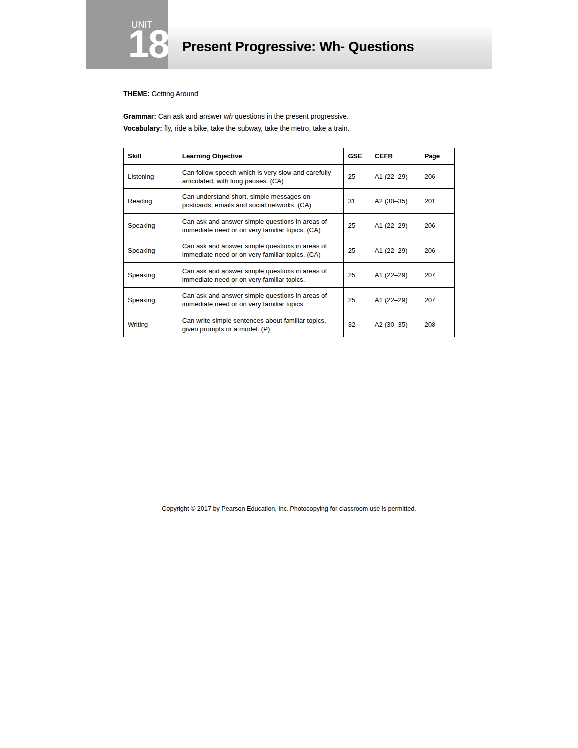UNIT
18
Present Progressive: Wh- Questions
THEME: Getting Around
Grammar: Can ask and answer wh questions in the present progressive.
Vocabulary: fly, ride a bike, take the subway, take the metro, take a train.
| Skill | Learning Objective | GSE | CEFR | Page |
| --- | --- | --- | --- | --- |
| Listening | Can follow speech which is very slow and carefully articulated, with long pauses. (CA) | 25 | A1 (22–29) | 206 |
| Reading | Can understand short, simple messages on postcards, emails and social networks. (CA) | 31 | A2 (30–35) | 201 |
| Speaking | Can ask and answer simple questions in areas of immediate need or on very familiar topics. (CA) | 25 | A1 (22–29) | 206 |
| Speaking | Can ask and answer simple questions in areas of immediate need or on very familiar topics. (CA) | 25 | A1 (22–29) | 206 |
| Speaking | Can ask and answer simple questions in areas of immediate need or on very familiar topics. | 25 | A1 (22–29) | 207 |
| Speaking | Can ask and answer simple questions in areas of immediate need or on very familiar topics. | 25 | A1 (22–29) | 207 |
| Writing | Can write simple sentences about familiar topics, given prompts or a model. (P) | 32 | A2 (30–35) | 208 |
Copyright © 2017 by Pearson Education, Inc. Photocopying for classroom use is permitted.